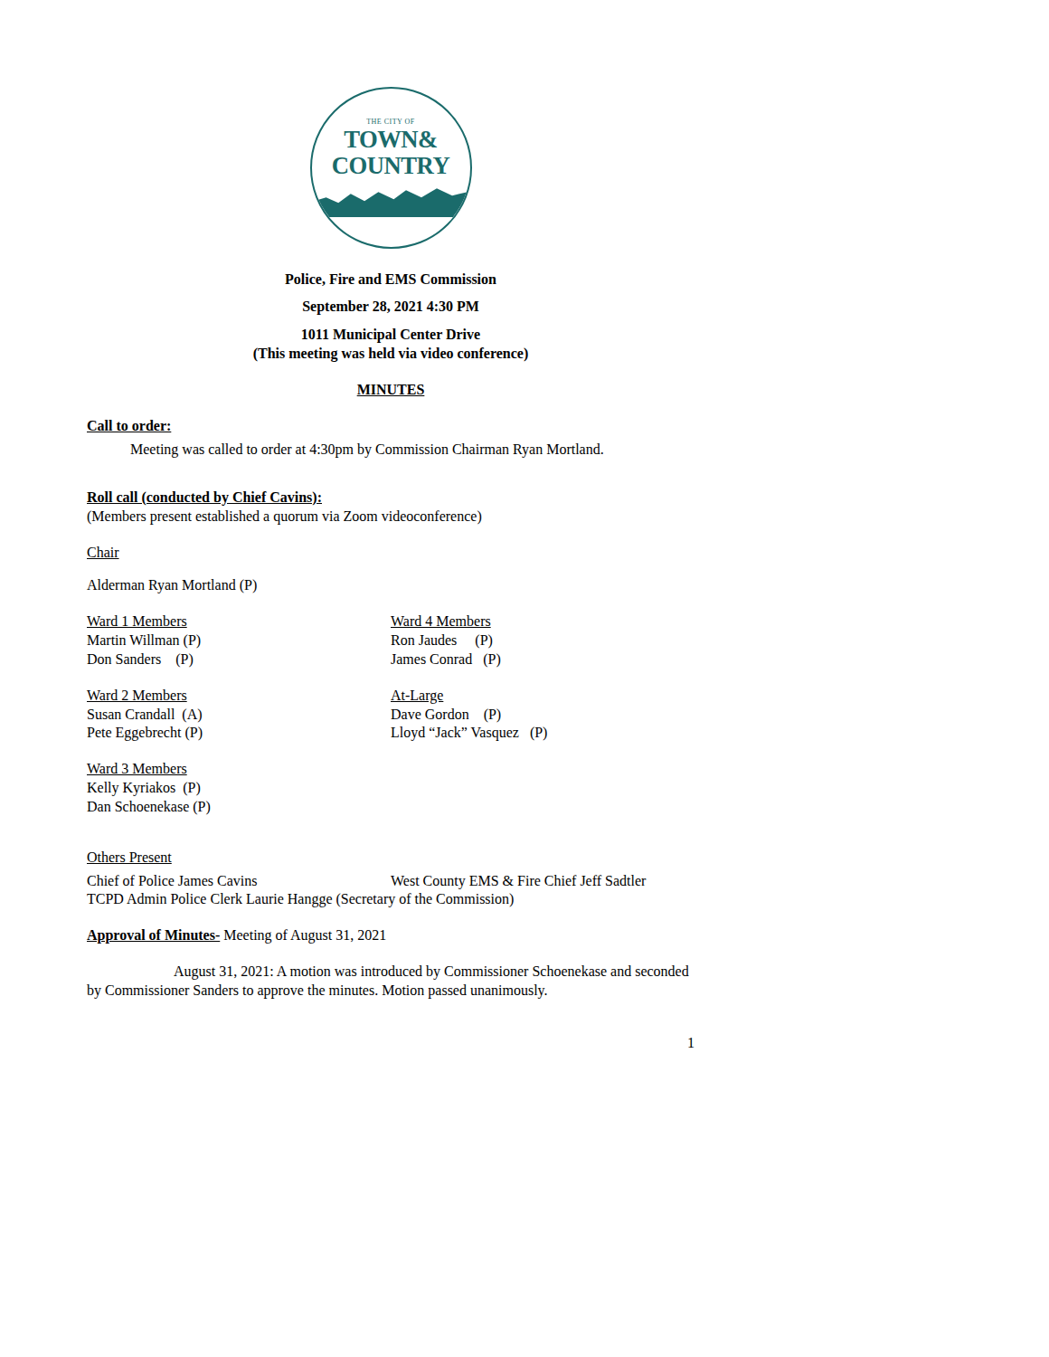THE CITY OF
TOWN&
COUNTRY
Police, Fire and EMS Commission
September 28, 2021 4:30 PM
1011 Municipal Center Drive
(This meeting was held via video conference)
MINUTES
Call to order:
Meeting was called to order at 4:30pm by Commission Chairman Ryan Mortland.
Roll call (conducted by Chief Cavins):
(Members present established a quorum via Zoom videoconference)
Chair
Alderman Ryan Mortland (P)
| Ward 1 Members | Ward 4 Members |
| Martin Willman (P) | Ron Jaudes (P) |
| Don Sanders (P) | James Conrad (P) |
| Ward 2 Members | At-Large |
| Susan Crandall (A) | Dave Gordon (P) |
| Pete Eggebrecht (P) | Lloyd “Jack” Vasquez (P) |
| Ward 3 Members | |
| Kelly Kyriakos (P) | |
| Dan Schoenekase (P) | |
Others Present
| Chief of Police James Cavins | West County EMS & Fire Chief Jeff Sadtler |
TCPD Admin Police Clerk Laurie Hangge (Secretary of the Commission)
Approval of Minutes- Meeting of August 31, 2021
August 31, 2021: A motion was introduced by Commissioner Schoenekase and seconded by Commissioner Sanders to approve the minutes. Motion passed unanimously.
1